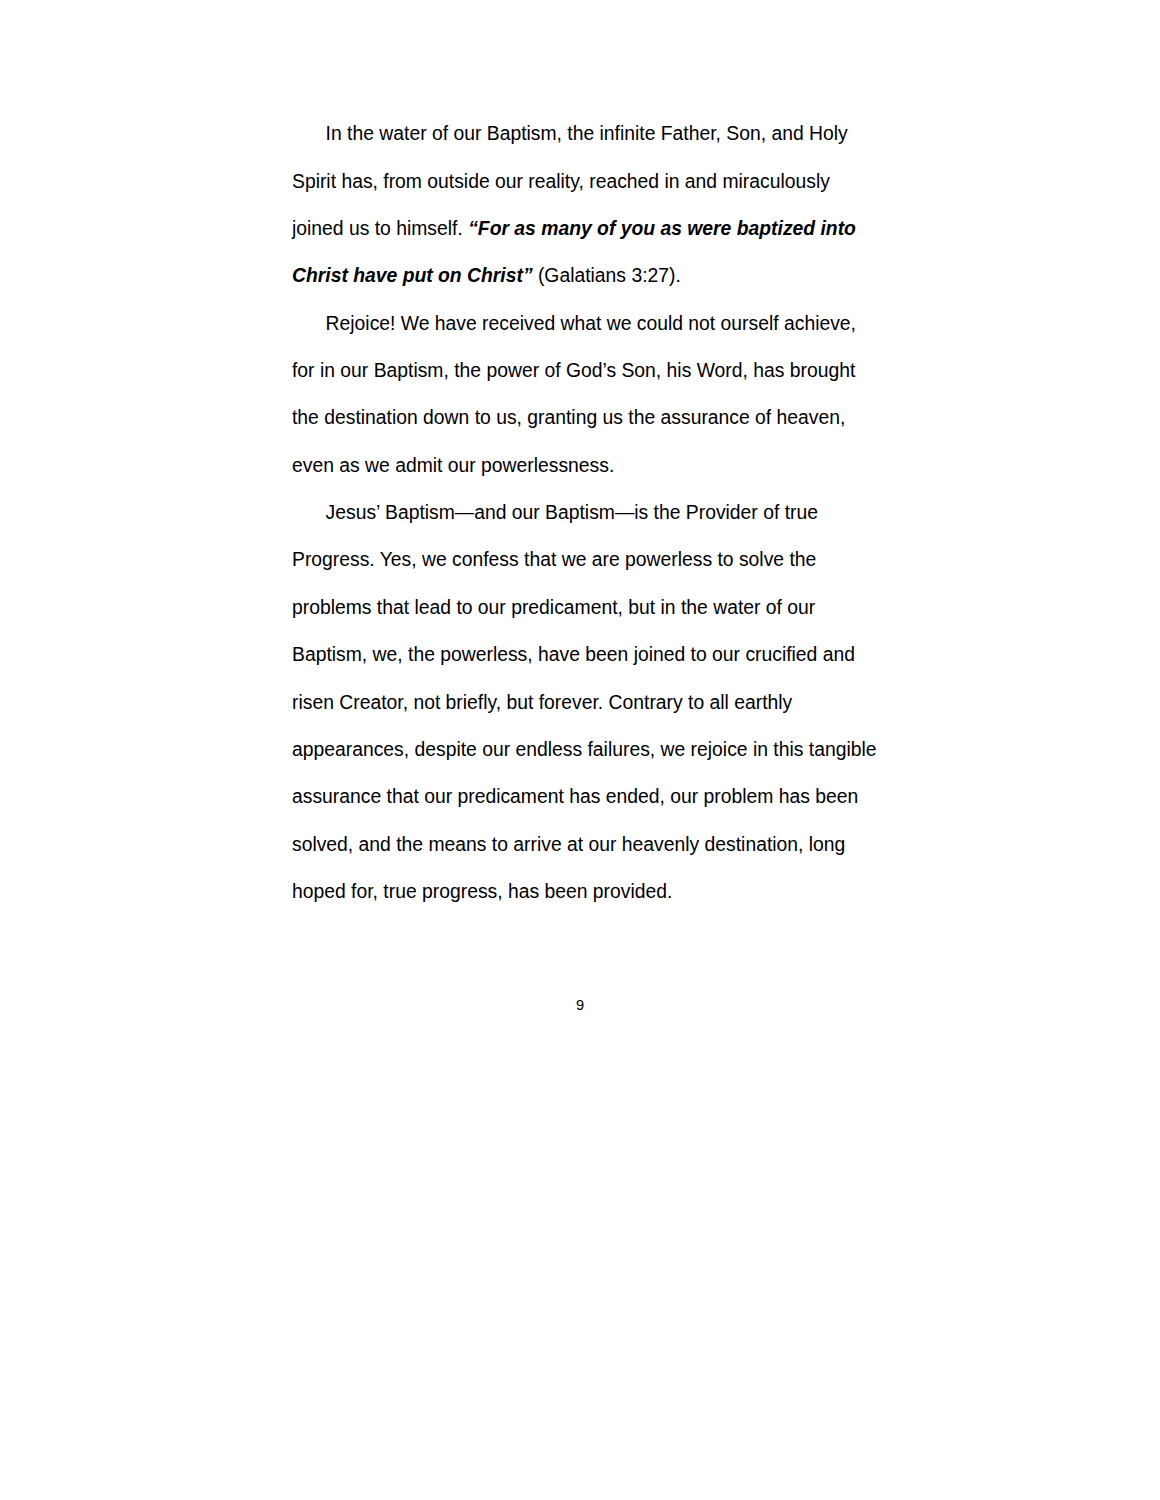In the water of our Baptism, the infinite Father, Son, and Holy Spirit has, from outside our reality, reached in and miraculously joined us to himself. “For as many of you as were baptized into Christ have put on Christ” (Galatians 3:27).
Rejoice! We have received what we could not ourself achieve, for in our Baptism, the power of God’s Son, his Word, has brought the destination down to us, granting us the assurance of heaven, even as we admit our powerlessness.
Jesus’ Baptism—and our Baptism—is the Provider of true Progress. Yes, we confess that we are powerless to solve the problems that lead to our predicament, but in the water of our Baptism, we, the powerless, have been joined to our crucified and risen Creator, not briefly, but forever. Contrary to all earthly appearances, despite our endless failures, we rejoice in this tangible assurance that our predicament has ended, our problem has been solved, and the means to arrive at our heavenly destination, long hoped for, true progress, has been provided.
9